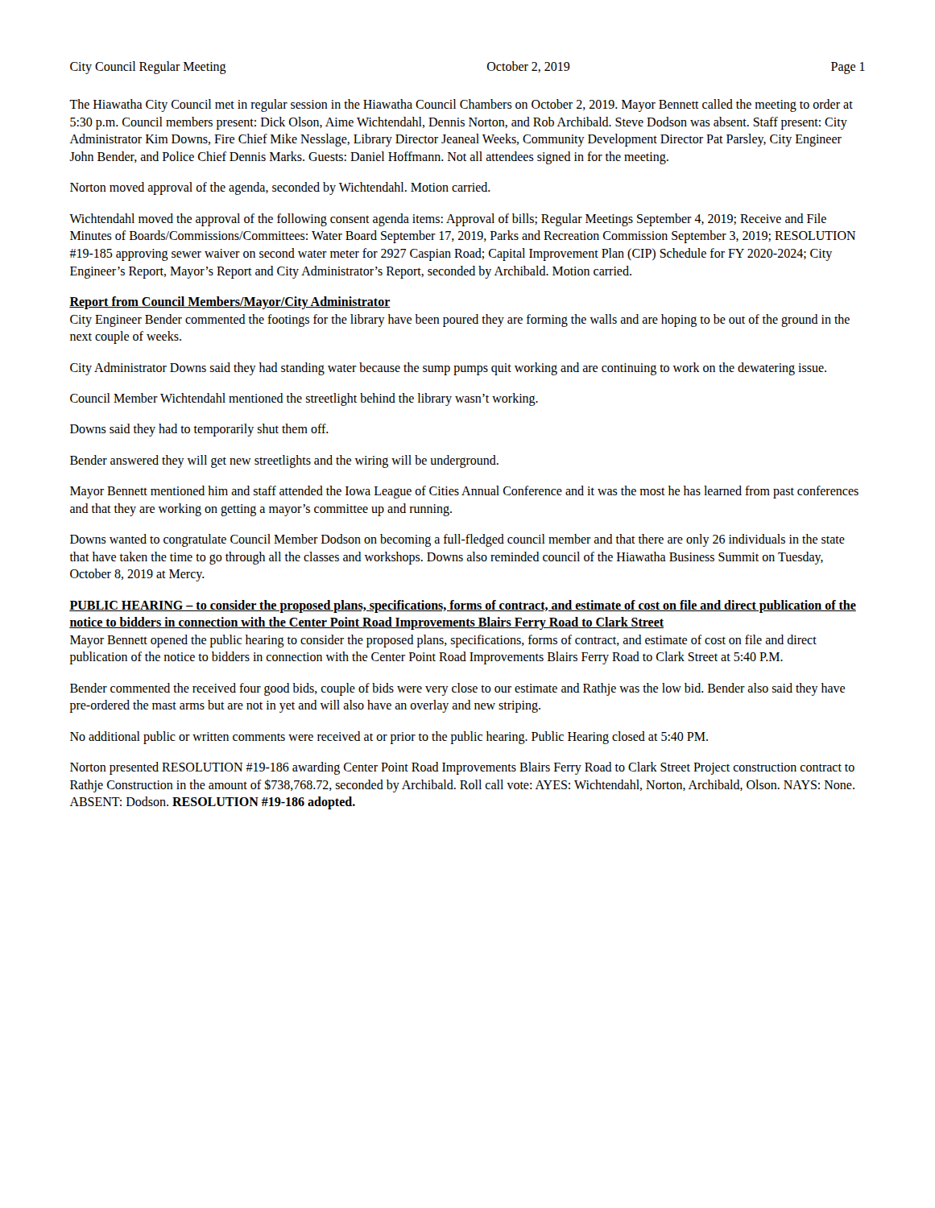City Council Regular Meeting October 2, 2019 Page 1
The Hiawatha City Council met in regular session in the Hiawatha Council Chambers on October 2, 2019. Mayor Bennett called the meeting to order at 5:30 p.m. Council members present: Dick Olson, Aime Wichtendahl, Dennis Norton, and Rob Archibald. Steve Dodson was absent. Staff present: City Administrator Kim Downs, Fire Chief Mike Nesslage, Library Director Jeaneal Weeks, Community Development Director Pat Parsley, City Engineer John Bender, and Police Chief Dennis Marks. Guests: Daniel Hoffmann. Not all attendees signed in for the meeting.
Norton moved approval of the agenda, seconded by Wichtendahl. Motion carried.
Wichtendahl moved the approval of the following consent agenda items: Approval of bills; Regular Meetings September 4, 2019; Receive and File Minutes of Boards/Commissions/Committees: Water Board September 17, 2019, Parks and Recreation Commission September 3, 2019; RESOLUTION #19-185 approving sewer waiver on second water meter for 2927 Caspian Road; Capital Improvement Plan (CIP) Schedule for FY 2020-2024; City Engineer’s Report, Mayor’s Report and City Administrator’s Report, seconded by Archibald. Motion carried.
Report from Council Members/Mayor/City Administrator
City Engineer Bender commented the footings for the library have been poured they are forming the walls and are hoping to be out of the ground in the next couple of weeks.
City Administrator Downs said they had standing water because the sump pumps quit working and are continuing to work on the dewatering issue.
Council Member Wichtendahl mentioned the streetlight behind the library wasn’t working.
Downs said they had to temporarily shut them off.
Bender answered they will get new streetlights and the wiring will be underground.
Mayor Bennett mentioned him and staff attended the Iowa League of Cities Annual Conference and it was the most he has learned from past conferences and that they are working on getting a mayor’s committee up and running.
Downs wanted to congratulate Council Member Dodson on becoming a full-fledged council member and that there are only 26 individuals in the state that have taken the time to go through all the classes and workshops. Downs also reminded council of the Hiawatha Business Summit on Tuesday, October 8, 2019 at Mercy.
PUBLIC HEARING – to consider the proposed plans, specifications, forms of contract, and estimate of cost on file and direct publication of the notice to bidders in connection with the Center Point Road Improvements Blairs Ferry Road to Clark Street
Mayor Bennett opened the public hearing to consider the proposed plans, specifications, forms of contract, and estimate of cost on file and direct publication of the notice to bidders in connection with the Center Point Road Improvements Blairs Ferry Road to Clark Street at 5:40 P.M.
Bender commented the received four good bids, couple of bids were very close to our estimate and Rathje was the low bid. Bender also said they have pre-ordered the mast arms but are not in yet and will also have an overlay and new striping.
No additional public or written comments were received at or prior to the public hearing. Public Hearing closed at 5:40 PM.
Norton presented RESOLUTION #19-186 awarding Center Point Road Improvements Blairs Ferry Road to Clark Street Project construction contract to Rathje Construction in the amount of $738,768.72, seconded by Archibald. Roll call vote: AYES: Wichtendahl, Norton, Archibald, Olson. NAYS: None. ABSENT: Dodson. RESOLUTION #19-186 adopted.